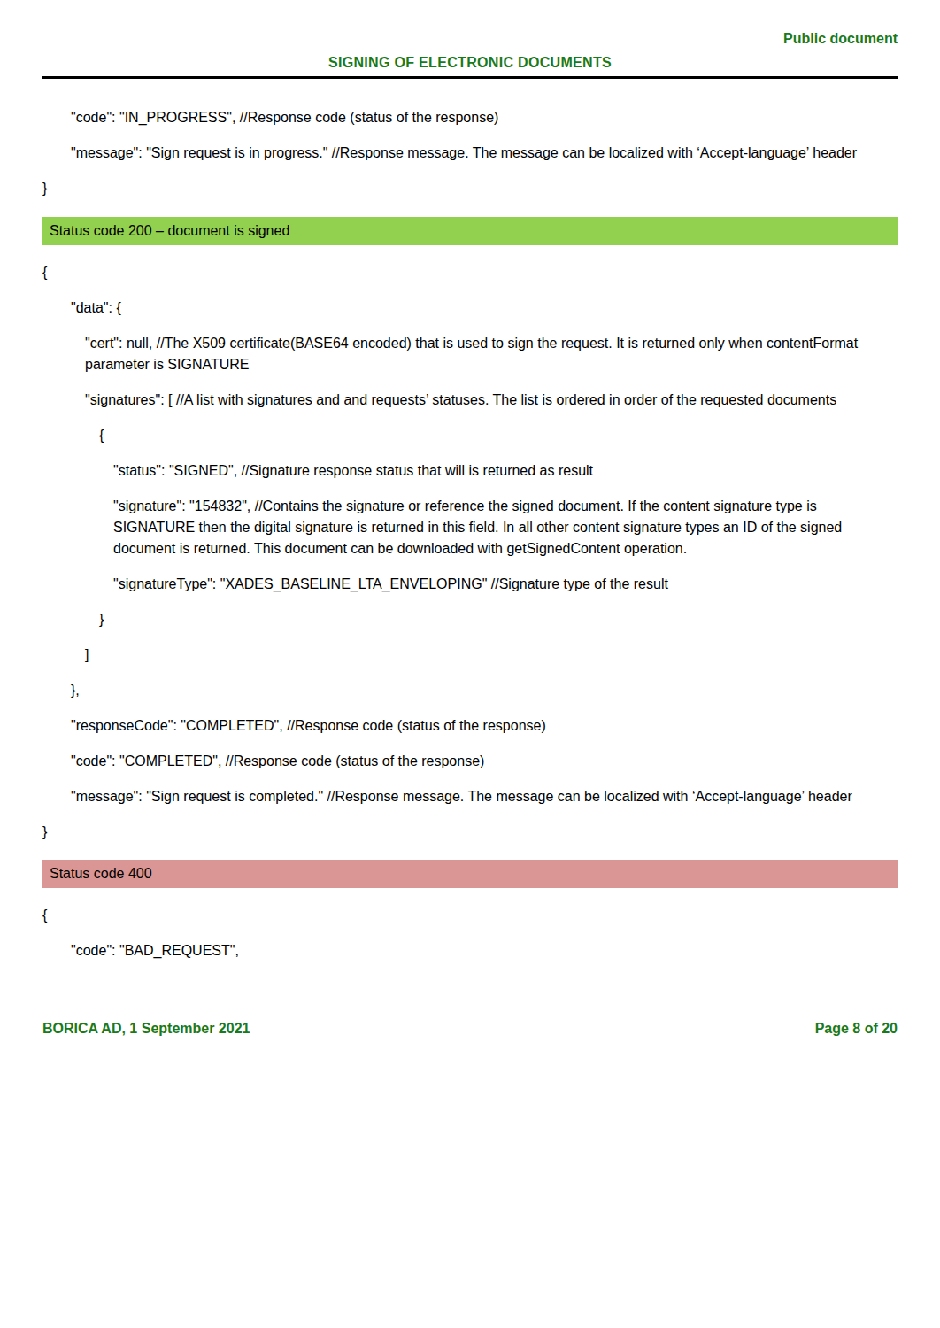Public document
SIGNING OF ELECTRONIC DOCUMENTS
"code": "IN_PROGRESS", //Response code (status of the response)
"message": "Sign request is in progress." //Response message. The message can be localized with ‘Accept-language’ header
}
Status code 200 – document is signed
{
"data": {
"cert": null, //The X509 certificate(BASE64 encoded) that is used to sign the request. It is returned only when contentFormat parameter is SIGNATURE
"signatures": [ //A list with signatures and and requests’ statuses. The list is ordered in order of the requested documents
{
"status": "SIGNED", //Signature response status that will is returned as result
"signature": "154832", //Contains the signature or reference the signed document. If the content signature type is SIGNATURE then the digital signature is returned in this field. In all other content signature types an ID of the signed document is returned. This document can be downloaded with getSignedContent operation.
"signatureType": "XADES_BASELINE_LTA_ENVELOPING" //Signature type of the result
}
]
},
"responseCode": "COMPLETED", //Response code (status of the response)
"code": "COMPLETED", //Response code (status of the response)
"message": "Sign request is completed." //Response message. The message can be localized with ‘Accept-language’ header
}
Status code 400
{
"code": "BAD_REQUEST",
BORICA AD, 1 September 2021
Page 8 of 20